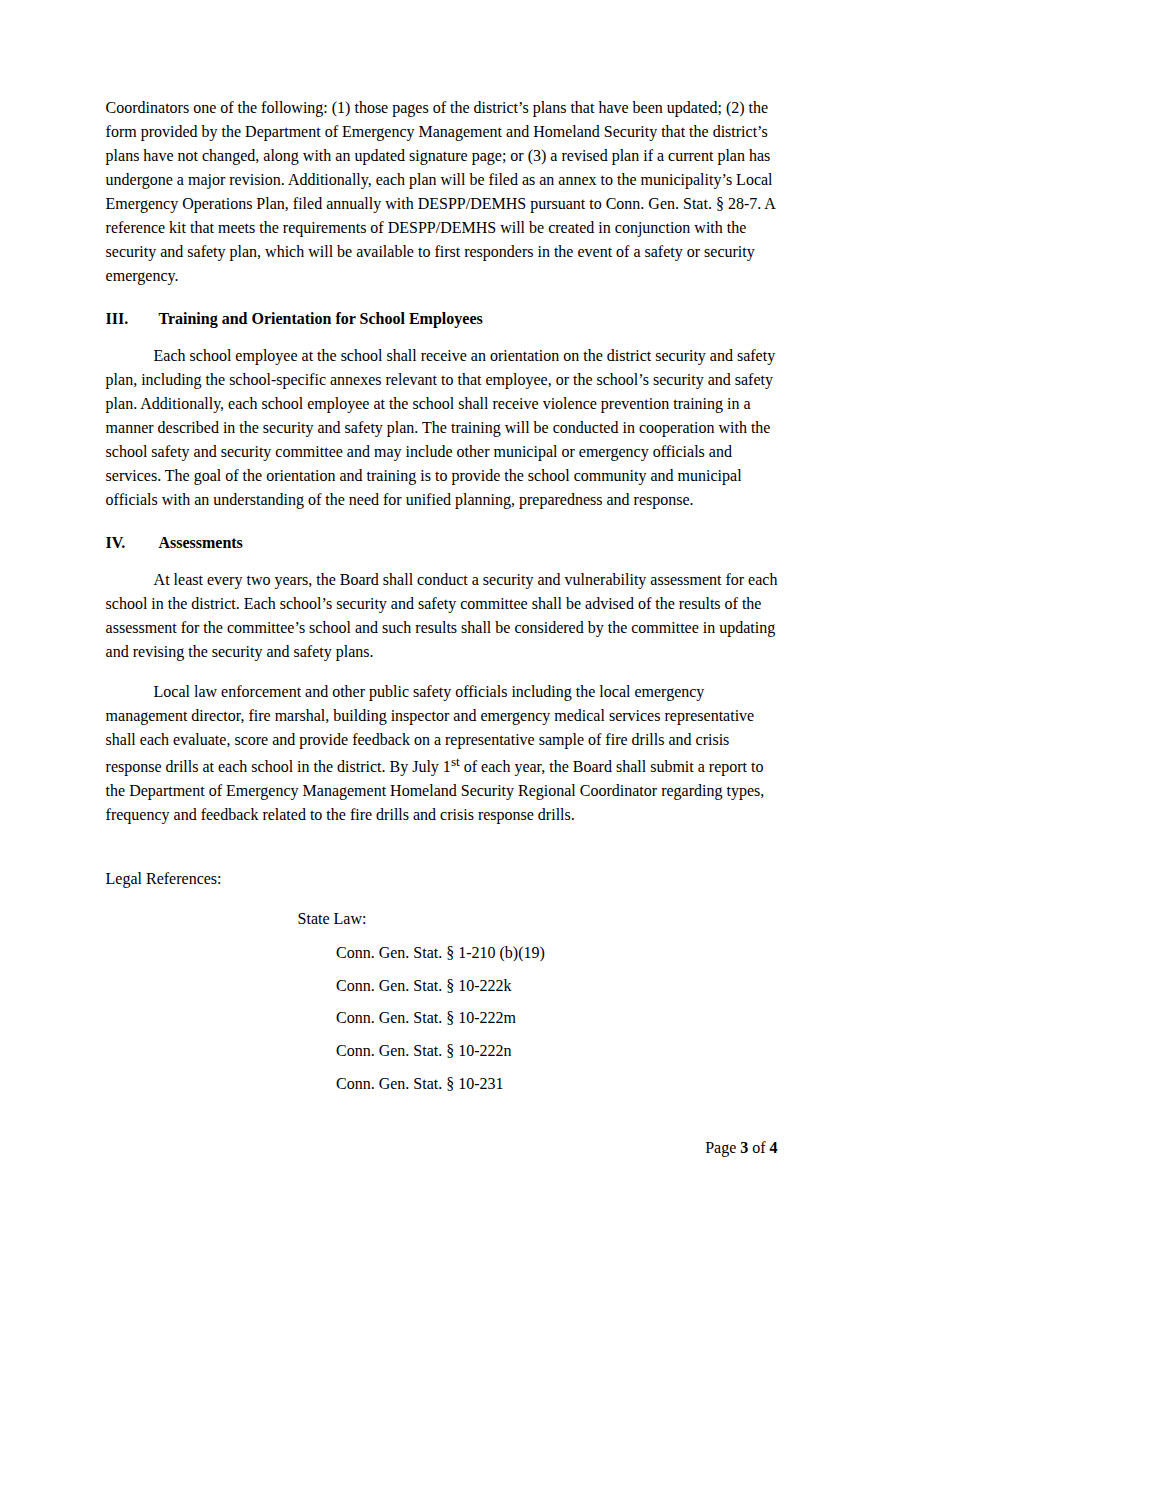Coordinators one of the following: (1) those pages of the district’s plans that have been updated; (2) the form provided by the Department of Emergency Management and Homeland Security that the district’s plans have not changed, along with an updated signature page; or (3) a revised plan if a current plan has undergone a major revision. Additionally, each plan will be filed as an annex to the municipality’s Local Emergency Operations Plan, filed annually with DESPP/DEMHS pursuant to Conn. Gen. Stat. § 28-7. A reference kit that meets the requirements of DESPP/DEMHS will be created in conjunction with the security and safety plan, which will be available to first responders in the event of a safety or security emergency.
III. Training and Orientation for School Employees
Each school employee at the school shall receive an orientation on the district security and safety plan, including the school-specific annexes relevant to that employee, or the school’s security and safety plan. Additionally, each school employee at the school shall receive violence prevention training in a manner described in the security and safety plan. The training will be conducted in cooperation with the school safety and security committee and may include other municipal or emergency officials and services. The goal of the orientation and training is to provide the school community and municipal officials with an understanding of the need for unified planning, preparedness and response.
IV. Assessments
At least every two years, the Board shall conduct a security and vulnerability assessment for each school in the district. Each school’s security and safety committee shall be advised of the results of the assessment for the committee’s school and such results shall be considered by the committee in updating and revising the security and safety plans.
Local law enforcement and other public safety officials including the local emergency management director, fire marshal, building inspector and emergency medical services representative shall each evaluate, score and provide feedback on a representative sample of fire drills and crisis response drills at each school in the district. By July 1st of each year, the Board shall submit a report to the Department of Emergency Management Homeland Security Regional Coordinator regarding types, frequency and feedback related to the fire drills and crisis response drills.
Legal References:
State Law:
Conn. Gen. Stat. § 1-210 (b)(19)
Conn. Gen. Stat. § 10-222k
Conn. Gen. Stat. § 10-222m
Conn. Gen. Stat. § 10-222n
Conn. Gen. Stat. § 10-231
Page 3 of 4